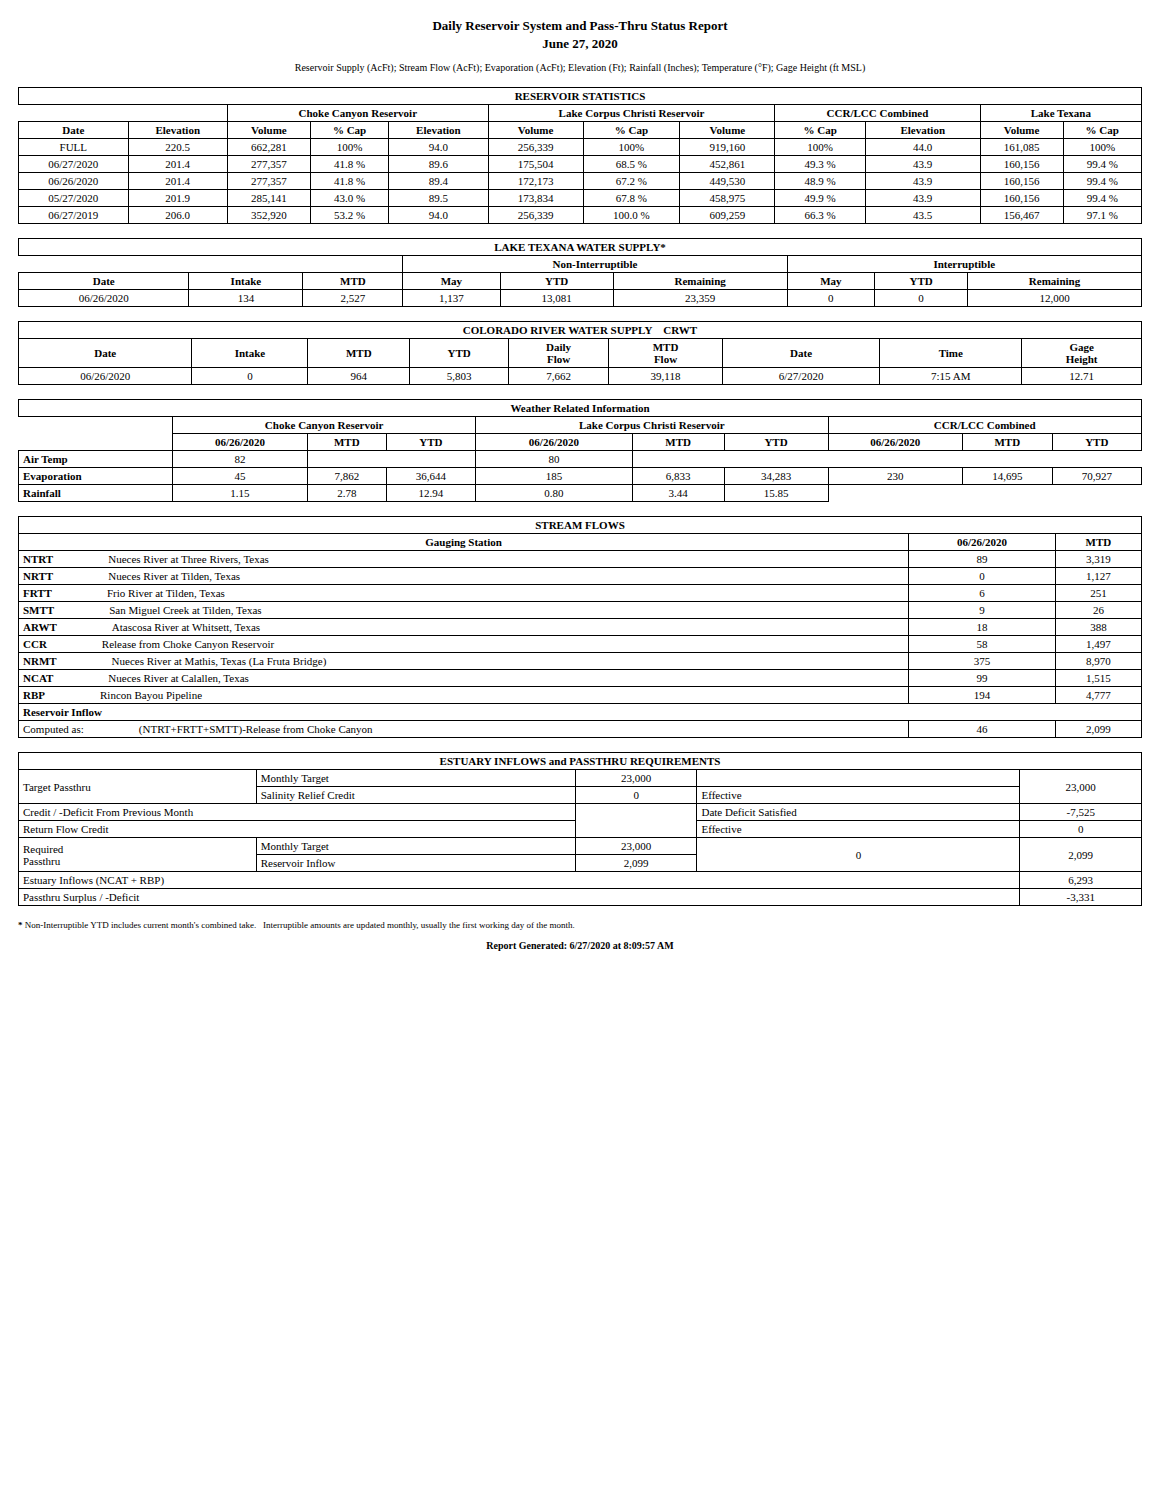Daily Reservoir System and Pass-Thru Status Report
June 27, 2020
Reservoir Supply (AcFt); Stream Flow (AcFt); Evaporation (AcFt); Elevation (Ft); Rainfall (Inches); Temperature (°F); Gage Height (ft MSL)
| RESERVOIR STATISTICS |
| --- |
| | Choke Canyon Reservoir | Lake Corpus Christi Reservoir | CCR/LCC Combined | Lake Texana |
| Date | Elevation | Volume | % Cap | Elevation | Volume | % Cap | Volume | % Cap | Elevation | Volume | % Cap |
| FULL | 220.5 | 662,281 | 100% | 94.0 | 256,339 | 100% | 919,160 | 100% | 44.0 | 161,085 | 100% |
| 06/27/2020 | 201.4 | 277,357 | 41.8 % | 89.6 | 175,504 | 68.5 % | 452,861 | 49.3 % | 43.9 | 160,156 | 99.4 % |
| 06/26/2020 | 201.4 | 277,357 | 41.8 % | 89.4 | 172,173 | 67.2 % | 449,530 | 48.9 % | 43.9 | 160,156 | 99.4 % |
| 05/27/2020 | 201.9 | 285,141 | 43.0 % | 89.5 | 173,834 | 67.8 % | 458,975 | 49.9 % | 43.9 | 160,156 | 99.4 % |
| 06/27/2019 | 206.0 | 352,920 | 53.2 % | 94.0 | 256,339 | 100.0 % | 609,259 | 66.3 % | 43.5 | 156,467 | 97.1 % |
| LAKE TEXANA WATER SUPPLY* |
| --- |
| | Non-Interruptible | Interruptible |
| Date | Intake | MTD | May | YTD | Remaining | May | YTD | Remaining |
| 06/26/2020 | 134 | 2,527 | 1,137 | 13,081 | 23,359 | 0 | 0 | 12,000 |
| COLORADO RIVER WATER SUPPLY CRWT |
| --- |
| Date | Intake | MTD | YTD | Daily Flow | MTD Flow | Date | Time | Gage Height |
| 06/26/2020 | 0 | 964 | 5,803 | 7,662 | 39,118 | 6/27/2020 | 7:15 AM | 12.71 |
| Weather Related Information |
| --- |
| | Choke Canyon Reservoir | Lake Corpus Christi Reservoir | CCR/LCC Combined |
| | 06/26/2020 | MTD | YTD | 06/26/2020 | MTD | YTD | 06/26/2020 | MTD | YTD |
| Air Temp | 82 | | | 80 | | | | | |
| Evaporation | 45 | 7,862 | 36,644 | 185 | 6,833 | 34,283 | 230 | 14,695 | 70,927 |
| Rainfall | 1.15 | 2.78 | 12.94 | 0.80 | 3.44 | 15.85 | | | |
| STREAM FLOWS |
| --- |
| Gauging Station | 06/26/2020 | MTD |
| NTRT Nueces River at Three Rivers, Texas | 89 | 3,319 |
| NRTT Nueces River at Tilden, Texas | 0 | 1,127 |
| FRTT Frio River at Tilden, Texas | 6 | 251 |
| SMTT San Miguel Creek at Tilden, Texas | 9 | 26 |
| ARWT Atascosa River at Whitsett, Texas | 18 | 388 |
| CCR Release from Choke Canyon Reservoir | 58 | 1,497 |
| NRMT Nueces River at Mathis, Texas (La Fruta Bridge) | 375 | 8,970 |
| NCAT Nueces River at Calallen, Texas | 99 | 1,515 |
| RBP Rincon Bayou Pipeline | 194 | 4,777 |
| Reservoir Inflow |
| Computed as: (NTRT+FRTT+SMTT)-Release from Choke Canyon | 46 | 2,099 |
| ESTUARY INFLOWS and PASSTHRU REQUIREMENTS |
| --- |
| Target Passthru | Monthly Target | 23,000 | | 23,000 |
| Salinity Relief Credit | 0 | Effective |
| Credit / -Deficit From Previous Month | | Date Deficit Satisfied | -7,525 |
| Return Flow Credit | | Effective | 0 |
| Required Passthru | Monthly Target | 23,000 | 0 | 2,099 |
| Reservoir Inflow | 2,099 |
| Estuary Inflows (NCAT + RBP) | 6,293 |
| Passthru Surplus / -Deficit | -3,331 |
* Non-Interruptible YTD includes current month's combined take. Interruptible amounts are updated monthly, usually the first working day of the month.
Report Generated: 6/27/2020 at 8:09:57 AM